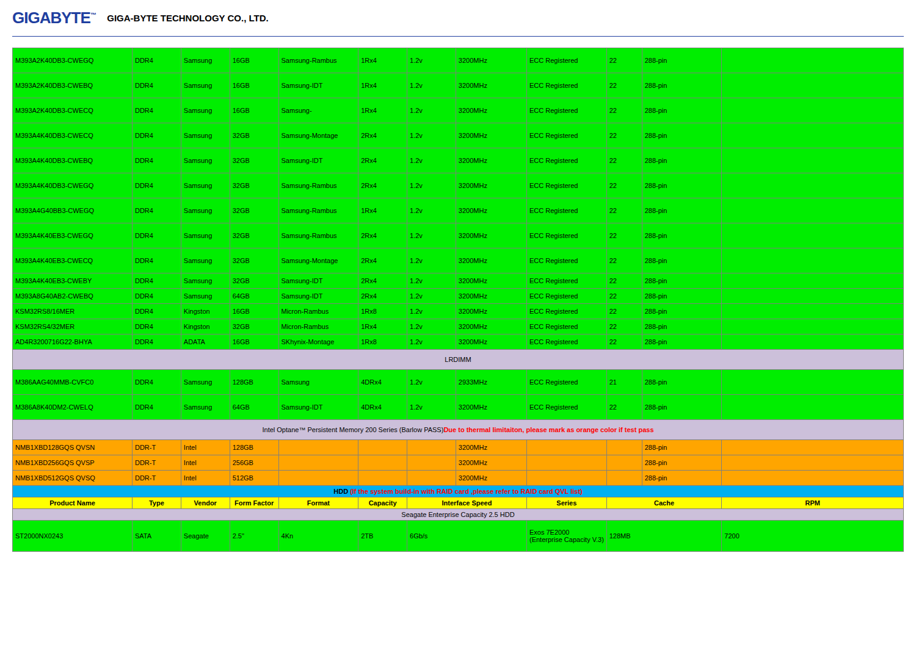GIGABYTE™ GIGA-BYTE TECHNOLOGY CO., LTD.
| M393A2K40DB3-CWEGQ | DDR4 | Samsung | 16GB | Samsung-Rambus | 1Rx4 | 1.2v | 3200MHz | ECC Registered | 22 | 288-pin | |
| M393A2K40DB3-CWEBQ | DDR4 | Samsung | 16GB | Samsung-IDT | 1Rx4 | 1.2v | 3200MHz | ECC Registered | 22 | 288-pin | |
| M393A2K40DB3-CWECQ | DDR4 | Samsung | 16GB | Samsung- | 1Rx4 | 1.2v | 3200MHz | ECC Registered | 22 | 288-pin | |
| M393A4K40DB3-CWECQ | DDR4 | Samsung | 32GB | Samsung-Montage | 2Rx4 | 1.2v | 3200MHz | ECC Registered | 22 | 288-pin | |
| M393A4K40DB3-CWEBQ | DDR4 | Samsung | 32GB | Samsung-IDT | 2Rx4 | 1.2v | 3200MHz | ECC Registered | 22 | 288-pin | |
| M393A4K40DB3-CWEGQ | DDR4 | Samsung | 32GB | Samsung-Rambus | 2Rx4 | 1.2v | 3200MHz | ECC Registered | 22 | 288-pin | |
| M393A4G40BB3-CWEGQ | DDR4 | Samsung | 32GB | Samsung-Rambus | 1Rx4 | 1.2v | 3200MHz | ECC Registered | 22 | 288-pin | |
| M393A4K40EB3-CWEGQ | DDR4 | Samsung | 32GB | Samsung-Rambus | 2Rx4 | 1.2v | 3200MHz | ECC Registered | 22 | 288-pin | |
| M393A4K40EB3-CWECQ | DDR4 | Samsung | 32GB | Samsung-Montage | 2Rx4 | 1.2v | 3200MHz | ECC Registered | 22 | 288-pin | |
| M393A4K40EB3-CWEBY | DDR4 | Samsung | 32GB | Samsung-IDT | 2Rx4 | 1.2v | 3200MHz | ECC Registered | 22 | 288-pin | |
| M393A8G40AB2-CWEBQ | DDR4 | Samsung | 64GB | Samsung-IDT | 2Rx4 | 1.2v | 3200MHz | ECC Registered | 22 | 288-pin | |
| KSM32RS8/16MER | DDR4 | Kingston | 16GB | Micron-Rambus | 1Rx8 | 1.2v | 3200MHz | ECC Registered | 22 | 288-pin | |
| KSM32RS4/32MER | DDR4 | Kingston | 32GB | Micron-Rambus | 1Rx4 | 1.2v | 3200MHz | ECC Registered | 22 | 288-pin | |
| AD4R3200716G22-BHYA | DDR4 | ADATA | 16GB | SKhynix-Montage | 1Rx8 | 1.2v | 3200MHz | ECC Registered | 22 | 288-pin | |
| LRDIMM |
| M386AAG40MMB-CVFC0 | DDR4 | Samsung | 128GB | Samsung | 4DRx4 | 1.2v | 2933MHz | ECC Registered | 21 | 288-pin | |
| M386A8K40DM2-CWELQ | DDR4 | Samsung | 64GB | Samsung-IDT | 4DRx4 | 1.2v | 3200MHz | ECC Registered | 22 | 288-pin | |
| Intel Optane™ Persistent Memory 200 Series (Barlow PASS) Due to thermal limitaiton, please mark as orange color if test pass |
| NMB1XBD128GQS QVSN | DDR-T | Intel | 128GB | | | | 3200MHz | | | 288-pin | |
| NMB1XBD256GQS QVSP | DDR-T | Intel | 256GB | | | | 3200MHz | | | 288-pin | |
| NMB1XBD512GQS QVSQ | DDR-T | Intel | 512GB | | | | 3200MHz | | | 288-pin | |
| HDD (If the system build-in with RAID card ,please refer to RAID card QVL list) |
| Product Name | Type | Vendor | Form Factor | Format | Capacity | Interface Speed | Series | Cache | RPM |
| Seagate Enterprise Capacity 2.5 HDD |
| ST2000NX0243 | SATA | Seagate | 2.5" | 4Kn | 2TB | 6Gb/s | Exos 7E2000 (Enterprise Capacity V.3) | 128MB | 7200 |